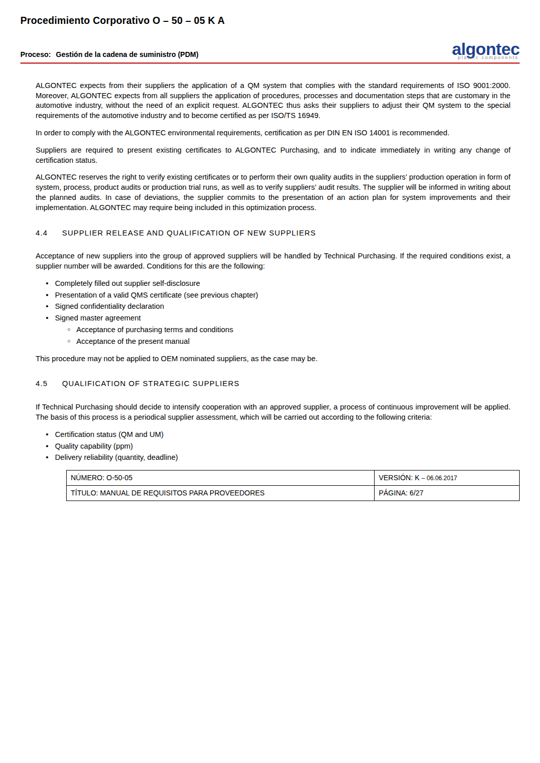Procedimiento Corporativo O – 50 – 05 K A
Proceso: Gestión de la cadena de suministro (PDM)
algontec
plastic components
ALGONTEC expects from their suppliers the application of a QM system that complies with the standard requirements of ISO 9001:2000. Moreover, ALGONTEC expects from all suppliers the application of procedures, processes and documentation steps that are customary in the automotive industry, without the need of an explicit request. ALGONTEC thus asks their suppliers to adjust their QM system to the special requirements of the automotive industry and to become certified as per ISO/TS 16949.
In order to comply with the ALGONTEC environmental requirements, certification as per DIN EN ISO 14001 is recommended.
Suppliers are required to present existing certificates to ALGONTEC Purchasing, and to indicate immediately in writing any change of certification status.
ALGONTEC reserves the right to verify existing certificates or to perform their own quality audits in the suppliers’ production operation in form of system, process, product audits or production trial runs, as well as to verify suppliers’ audit results. The supplier will be informed in writing about the planned audits. In case of deviations, the supplier commits to the presentation of an action plan for system improvements and their implementation. ALGONTEC may require being included in this optimization process.
4.4 Supplier release and qualification of new suppliers
Acceptance of new suppliers into the group of approved suppliers will be handled by Technical Purchasing. If the required conditions exist, a supplier number will be awarded. Conditions for this are the following:
Completely filled out supplier self-disclosure
Presentation of a valid QMS certificate (see previous chapter)
Signed confidentiality declaration
Signed master agreement
Acceptance of purchasing terms and conditions
Acceptance of the present manual
This procedure may not be applied to OEM nominated suppliers, as the case may be.
4.5 Qualification of strategic suppliers
If Technical Purchasing should decide to intensify cooperation with an approved supplier, a process of continuous improvement will be applied. The basis of this process is a periodical supplier assessment, which will be carried out according to the following criteria:
Certification status (QM and UM)
Quality capability (ppm)
Delivery reliability (quantity, deadline)
| NÚMERO: O-50-05 | VERSIÓN: K – 06.06.2017 |
| TÍTULO: MANUAL DE REQUISITOS PARA PROVEEDORES | PÁGINA: 6/27 |